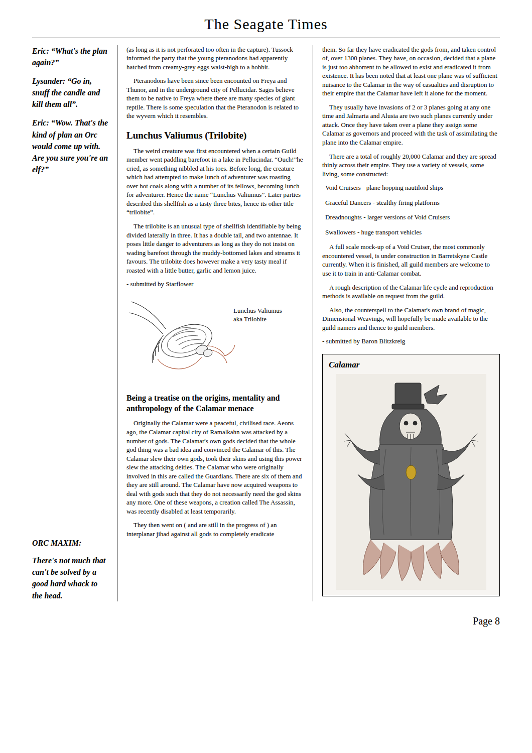The Seagate Times
Eric: “What's the plan again?”
Lysander: “Go in, snuff the candle and kill them all”.
Eric: “Wow. That's the kind of plan an Orc would come up with. Are you sure you're an elf?”
ORC MAXIM:
There's not much that can't be solved by a good hard whack to the head.
(as long as it is not perforated too often in the capture). Tussock informed the party that the young pteranodons had apparently hatched from creamy-grey eggs waist-high to a hobbit.
Pteranodons have been since been encounted on Freya and Thunor, and in the underground city of Pellucidar. Sages believe them to be native to Freya where there are many species of giant reptile. There is some speculation that the Pteranodon is related to the wyvern which it resembles.
Lunchus Valiumus (Trilobite)
The weird creature was first encountered when a certain Guild member went paddling barefoot in a lake in Pellucindar. “Ouch!”he cried, as something nibbled at his toes. Before long, the creature which had attempted to make lunch of adventurer was roasting over hot coals along with a number of its fellows, becoming lunch for adventurer. Hence the name “Lunchus Valiumus”. Later parties described this shellfish as a tasty three bites, hence its other title “trilobite”.
The trilobite is an unusual type of shellfish identifiable by being divided laterally in three. It has a double tail, and two antennae. It poses little danger to adventurers as long as they do not insist on wading barefoot through the muddy-bottomed lakes and streams it favours. The trilobite does however make a very tasty meal if roasted with a little butter, garlic and lemon juice.
- submitted by Starflower
Lunchus Valiumus
aka Trilobite
Being a treatise on the origins, mentality and anthropology of the Calamar menace
Originally the Calamar were a peaceful, civilised race. Aeons ago, the Calamar capital city of Ramalkahn was attacked by a number of gods. The Calamar's own gods decided that the whole god thing was a bad idea and convinced the Calamar of this. The Calamar slew their own gods, took their skins and using this power slew the attacking deities. The Calamar who were originally involved in this are called the Guardians. There are six of them and they are still around. The Calamar have now acquired weapons to deal with gods such that they do not necessarily need the god skins any more. One of these weapons, a creation called The Assassin, was recently disabled at least temporarily.
They then went on ( and are still in the progress of ) an interplanar jihad against all gods to completely eradicate
them. So far they have eradicated the gods from, and taken control of, over 1300 planes. They have, on occasion, decided that a plane is just too abhorrent to be allowed to exist and eradicated it from existence. It has been noted that at least one plane was of sufficient nuisance to the Calamar in the way of casualties and disruption to their empire that the Calamar have left it alone for the moment.
They usually have invasions of 2 or 3 planes going at any one time and Jalmaria and Alusia are two such planes currently under attack. Once they have taken over a plane they assign some Calamar as governors and proceed with the task of assimilating the plane into the Calamar empire.
There are a total of roughly 20,000 Calamar and they are spread thinly across their empire. They use a variety of vessels, some living, some constructed:
Void Cruisers - plane hopping nautiloid ships
Graceful Dancers - stealthy firing platforms
Dreadnoughts - larger versions of Void Cruisers
Swallowers - huge transport vehicles
A full scale mock-up of a Void Cruiser, the most commonly encountered vessel, is under construction in Barretskyne Castle currently. When it is finished, all guild members are welcome to use it to train in anti-Calamar combat.
A rough description of the Calamar life cycle and reproduction methods is available on request from the guild.
Also, the counterspell to the Calamar's own brand of magic, Dimensional Weavings, will hopefully be made available to the guild namers and thence to guild members.
- submitted by Baron Blitzkreig
Calamar
Page 8